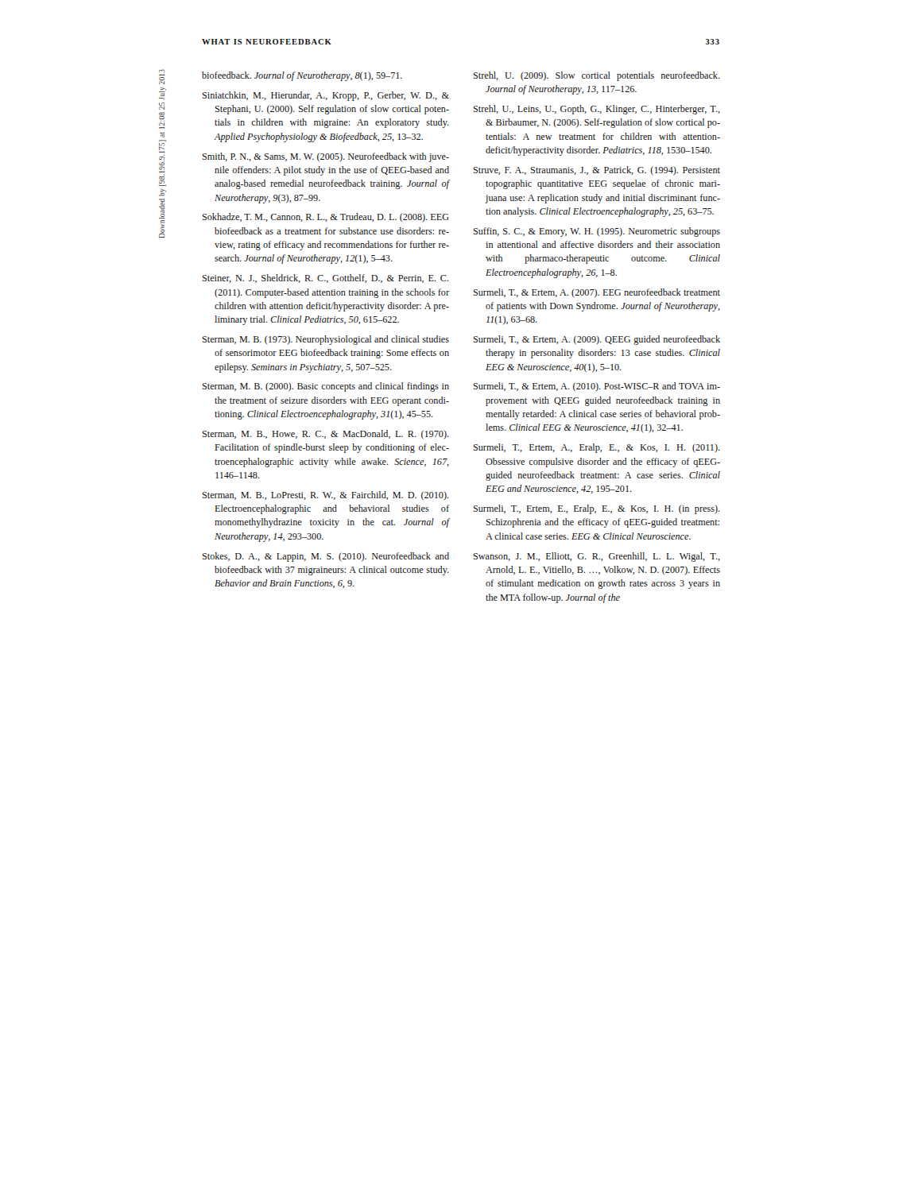Downloaded by [98.196.9.175] at 12:08 25 July 2013
What is Neurofeedback 333
biofeedback. Journal of Neurotherapy, 8(1), 59–71.
Siniatchkin, M., Hierundar, A., Kropp, P., Gerber, W. D., & Stephani, U. (2000). Self regulation of slow cortical potentials in children with migraine: An exploratory study. Applied Psychophysiology & Biofeedback, 25, 13–32.
Smith, P. N., & Sams, M. W. (2005). Neurofeedback with juvenile offenders: A pilot study in the use of QEEG-based and analog-based remedial neurofeedback training. Journal of Neurotherapy, 9(3), 87–99.
Sokhadze, T. M., Cannon, R. L., & Trudeau, D. L. (2008). EEG biofeedback as a treatment for substance use disorders: review, rating of efficacy and recommendations for further research. Journal of Neurotherapy, 12(1), 5–43.
Steiner, N. J., Sheldrick, R. C., Gotthelf, D., & Perrin, E. C. (2011). Computer-based attention training in the schools for children with attention deficit/hyperactivity disorder: A preliminary trial. Clinical Pediatrics, 50, 615–622.
Sterman, M. B. (1973). Neurophysiological and clinical studies of sensorimotor EEG biofeedback training: Some effects on epilepsy. Seminars in Psychiatry, 5, 507–525.
Sterman, M. B. (2000). Basic concepts and clinical findings in the treatment of seizure disorders with EEG operant conditioning. Clinical Electroencephalography, 31(1), 45–55.
Sterman, M. B., Howe, R. C., & MacDonald, L. R. (1970). Facilitation of spindle-burst sleep by conditioning of electroencephalographic activity while awake. Science, 167, 1146–1148.
Sterman, M. B., LoPresti, R. W., & Fairchild, M. D. (2010). Electroencephalographic and behavioral studies of monomethylhydrazine toxicity in the cat. Journal of Neurotherapy, 14, 293–300.
Stokes, D. A., & Lappin, M. S. (2010). Neurofeedback and biofeedback with 37 migraineurs: A clinical outcome study. Behavior and Brain Functions, 6, 9.
Strehl, U. (2009). Slow cortical potentials neurofeedback. Journal of Neurotherapy, 13, 117–126.
Strehl, U., Leins, U., Gopth, G., Klinger, C., Hinterberger, T., & Birbaumer, N. (2006). Self-regulation of slow cortical potentials: A new treatment for children with attention-deficit/hyperactivity disorder. Pediatrics, 118, 1530–1540.
Struve, F. A., Straumanis, J., & Patrick, G. (1994). Persistent topographic quantitative EEG sequelae of chronic marijuana use: A replication study and initial discriminant function analysis. Clinical Electroencephalography, 25, 63–75.
Suffin, S. C., & Emory, W. H. (1995). Neurometric subgroups in attentional and affective disorders and their association with pharmaco-therapeutic outcome. Clinical Electroencephalography, 26, 1–8.
Surmeli, T., & Ertem, A. (2007). EEG neurofeedback treatment of patients with Down Syndrome. Journal of Neurotherapy, 11(1), 63–68.
Surmeli, T., & Ertem, A. (2009). QEEG guided neurofeedback therapy in personality disorders: 13 case studies. Clinical EEG & Neuroscience, 40(1), 5–10.
Surmeli, T., & Ertem, A. (2010). Post-WISC–R and TOVA improvement with QEEG guided neurofeedback training in mentally retarded: A clinical case series of behavioral problems. Clinical EEG & Neuroscience, 41(1), 32–41.
Surmeli, T., Ertem, A., Eralp, E., & Kos, I. H. (2011). Obsessive compulsive disorder and the efficacy of qEEG-guided neurofeedback treatment: A case series. Clinical EEG and Neuroscience, 42, 195–201.
Surmeli, T., Ertem, E., Eralp, E., & Kos, I. H. (in press). Schizophrenia and the efficacy of qEEG-guided treatment: A clinical case series. EEG & Clinical Neuroscience.
Swanson, J. M., Elliott, G. R., Greenhill, L. L. Wigal, T., Arnold, L. E., Vitiello, B. …, Volkow, N. D. (2007). Effects of stimulant medication on growth rates across 3 years in the MTA follow-up. Journal of the